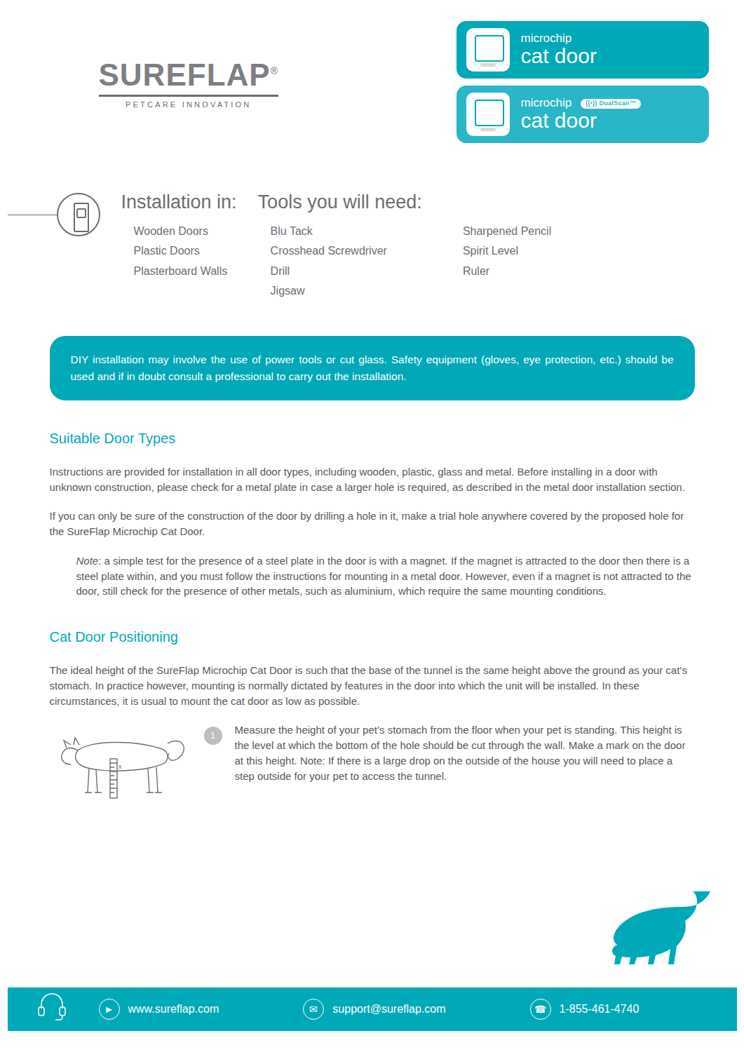SURE FLAP®
PETCARE INNOVATION
microchip
cat door
microchip ((•)) DualScan™
cat door
Installation in:
Wooden Doors
Plastic Doors
Plasterboard Walls
Tools you will need:
Blu Tack
Crosshead Screwdriver
Drill
Jigsaw
Sharpened Pencil
Spirit Level
Ruler
DIY installation may involve the use of power tools or cut glass. Safety equipment (gloves, eye protection, etc.) should be used and if in doubt consult a professional to carry out the installation.
Suitable Door Types
Instructions are provided for installation in all door types, including wooden, plastic, glass and metal. Before installing in a door with unknown construction, please check for a metal plate in case a larger hole is required, as described in the metal door installation section.
If you can only be sure of the construction of the door by drilling a hole in it, make a trial hole anywhere covered by the proposed hole for the SureFlap Microchip Cat Door.
Note: a simple test for the presence of a steel plate in the door is with a magnet. If the magnet is attracted to the door then there is a steel plate within, and you must follow the instructions for mounting in a metal door. However, even if a magnet is not attracted to the door, still check for the presence of other metals, such as aluminium, which require the same mounting conditions.
Cat Door Positioning
The ideal height of the SureFlap Microchip Cat Door is such that the base of the tunnel is the same height above the ground as your cat’s stomach. In practice however, mounting is normally dictated by features in the door into which the unit will be installed. In these circumstances, it is usual to mount the cat door as low as possible.
x
1
Measure the height of your pet’s stomach from the floor when your pet is standing. This height is the level at which the bottom of the hole should be cut through the wall. Make a mark on the door at this height. Note: If there is a large drop on the outside of the house you will need to place a step outside for your pet to access the tunnel.
►
www.sureflap.com
✉
support@sureflap.com
☎
1-855-461-4740